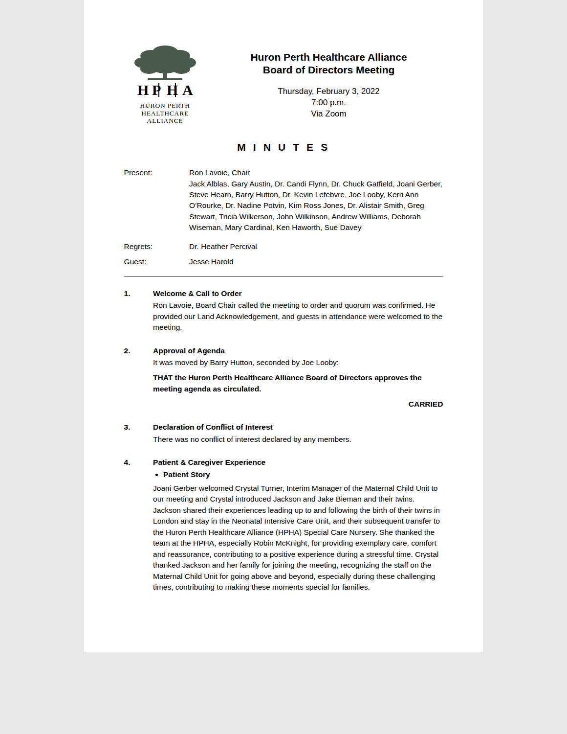H P H A
HURON PERTH HEALTHCARE ALLIANCE
Huron Perth Healthcare Alliance
Board of Directors Meeting
Thursday, February 3, 2022
7:00 p.m.
Via Zoom
M I N U T E S
| Present: | Ron Lavoie, Chair Jack Alblas, Gary Austin, Dr. Candi Flynn, Dr. Chuck Gatfield, Joani Gerber, Steve Hearn, Barry Hutton, Dr. Kevin Lefebvre, Joe Looby, Kerri Ann O’Rourke, Dr. Nadine Potvin, Kim Ross Jones, Dr. Alistair Smith, Greg Stewart, Tricia Wilkerson, John Wilkinson, Andrew Williams, Deborah Wiseman, Mary Cardinal, Ken Haworth, Sue Davey |
| Regrets: | Dr. Heather Percival |
| Guest: | Jesse Harold |
1.
Welcome & Call to Order
Ron Lavoie, Board Chair called the meeting to order and quorum was confirmed. He provided our Land Acknowledgement, and guests in attendance were welcomed to the meeting.
2.
Approval of Agenda
It was moved by Barry Hutton, seconded by Joe Looby:
THAT the Huron Perth Healthcare Alliance Board of Directors approves the meeting agenda as circulated.
CARRIED
3.
Declaration of Conflict of Interest
There was no conflict of interest declared by any members.
4.
Patient & Caregiver Experience
Patient Story
Joani Gerber welcomed Crystal Turner, Interim Manager of the Maternal Child Unit to our meeting and Crystal introduced Jackson and Jake Bieman and their twins. Jackson shared their experiences leading up to and following the birth of their twins in London and stay in the Neonatal Intensive Care Unit, and their subsequent transfer to the Huron Perth Healthcare Alliance (HPHA) Special Care Nursery. She thanked the team at the HPHA, especially Robin McKnight, for providing exemplary care, comfort and reassurance, contributing to a positive experience during a stressful time. Crystal thanked Jackson and her family for joining the meeting, recognizing the staff on the Maternal Child Unit for going above and beyond, especially during these challenging times, contributing to making these moments special for families.